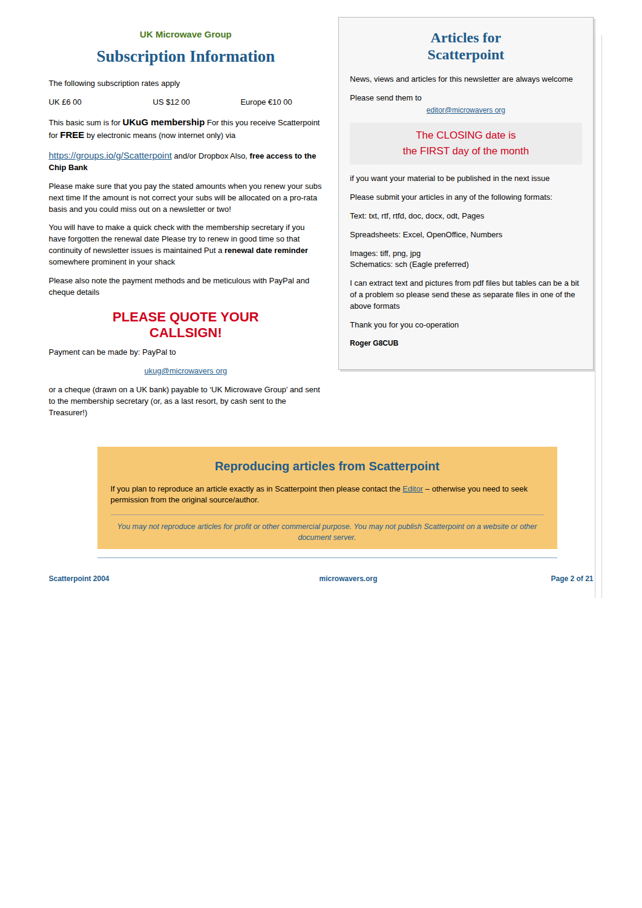UK Microwave Group
Subscription Information
The following subscription rates apply
UK £6 00 US $12 00 Europe €10 00
This basic sum is for UKuG membership For this you receive Scatterpoint for FREE by electronic means (now internet only) via
https://groups.io/g/Scatterpoint and/or Dropbox Also, free access to the Chip Bank
Please make sure that you pay the stated amounts when you renew your subs next time If the amount is not correct your subs will be allocated on a pro-rata basis and you could miss out on a newsletter or two!
You will have to make a quick check with the membership secretary if you have forgotten the renewal date Please try to renew in good time so that continuity of newsletter issues is maintained Put a renewal date reminder somewhere prominent in your shack
Please also note the payment methods and be meticulous with PayPal and cheque details
PLEASE QUOTE YOUR
CALLSIGN!
Payment can be made by: PayPal to
ukug@microwavers org
or a cheque (drawn on a UK bank) payable to ‘UK Microwave Group’ and sent to the membership secretary (or, as a last resort, by cash sent to the Treasurer!)
Articles for
Scatterpoint
News, views and articles for this newsletter are always welcome
Please send them to
editor@microwavers org
The CLOSING date is the FIRST day of the month
if you want your material to be published in the next issue
Please submit your articles in any of the following formats:
Text: txt, rtf, rtfd, doc, docx, odt, Pages
Spreadsheets: Excel, OpenOffice, Numbers
Images: tiff, png, jpg
Schematics: sch (Eagle preferred)
I can extract text and pictures from pdf files but tables can be a bit of a problem so please send these as separate files in one of the above formats
Thank you for you co-operation
Roger G8CUB
Reproducing articles from Scatterpoint
If you plan to reproduce an article exactly as in Scatterpoint then please contact the Editor – otherwise you need to seek permission from the original source/author.
You may not reproduce articles for profit or other commercial purpose. You may not publish Scatterpoint on a website or other document server.
Scatterpoint 2004
microwavers.org
Page 2 of 21